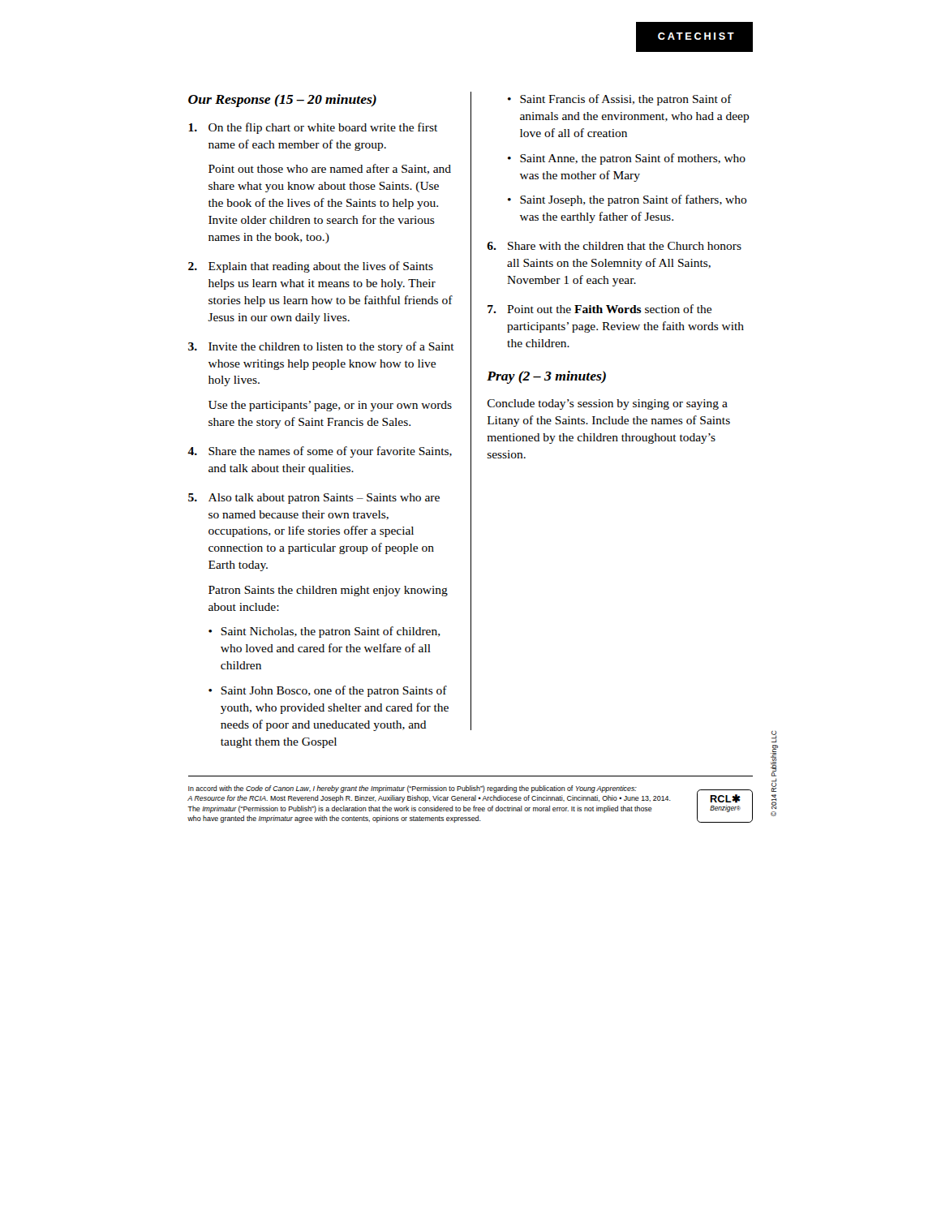CATECHIST
Our Response (15 – 20 minutes)
1. On the flip chart or white board write the first name of each member of the group.
Point out those who are named after a Saint, and share what you know about those Saints. (Use the book of the lives of the Saints to help you. Invite older children to search for the various names in the book, too.)
2. Explain that reading about the lives of Saints helps us learn what it means to be holy. Their stories help us learn how to be faithful friends of Jesus in our own daily lives.
3. Invite the children to listen to the story of a Saint whose writings help people know how to live holy lives.
Use the participants’ page, or in your own words share the story of Saint Francis de Sales.
4. Share the names of some of your favorite Saints, and talk about their qualities.
5. Also talk about patron Saints – Saints who are so named because their own travels, occupations, or life stories offer a special connection to a particular group of people on Earth today.
Patron Saints the children might enjoy knowing about include:
Saint Nicholas, the patron Saint of children, who loved and cared for the welfare of all children
Saint John Bosco, one of the patron Saints of youth, who provided shelter and cared for the needs of poor and uneducated youth, and taught them the Gospel
Saint Francis of Assisi, the patron Saint of animals and the environment, who had a deep love of all of creation
Saint Anne, the patron Saint of mothers, who was the mother of Mary
Saint Joseph, the patron Saint of fathers, who was the earthly father of Jesus.
6. Share with the children that the Church honors all Saints on the Solemnity of All Saints, November 1 of each year.
7. Point out the Faith Words section of the participants’ page. Review the faith words with the children.
Pray (2 – 3 minutes)
Conclude today’s session by singing or saying a Litany of the Saints. Include the names of Saints mentioned by the children throughout today’s session.
© 2014 RCL Publishing LLC
In accord with the Code of Canon Law, I hereby grant the Imprimatur (“Permission to Publish”) regarding the publication of Young Apprentices:
A Resource for the RCIA. Most Reverend Joseph R. Binzer, Auxiliary Bishop, Vicar General • Archdiocese of Cincinnati, Cincinnati, Ohio • June 13, 2014.
The Imprimatur (“Permission to Publish”) is a declaration that the work is considered to be free of doctrinal or moral error. It is not implied that those
who have granted the Imprimatur agree with the contents, opinions or statements expressed.
RCL✱
Benziger®